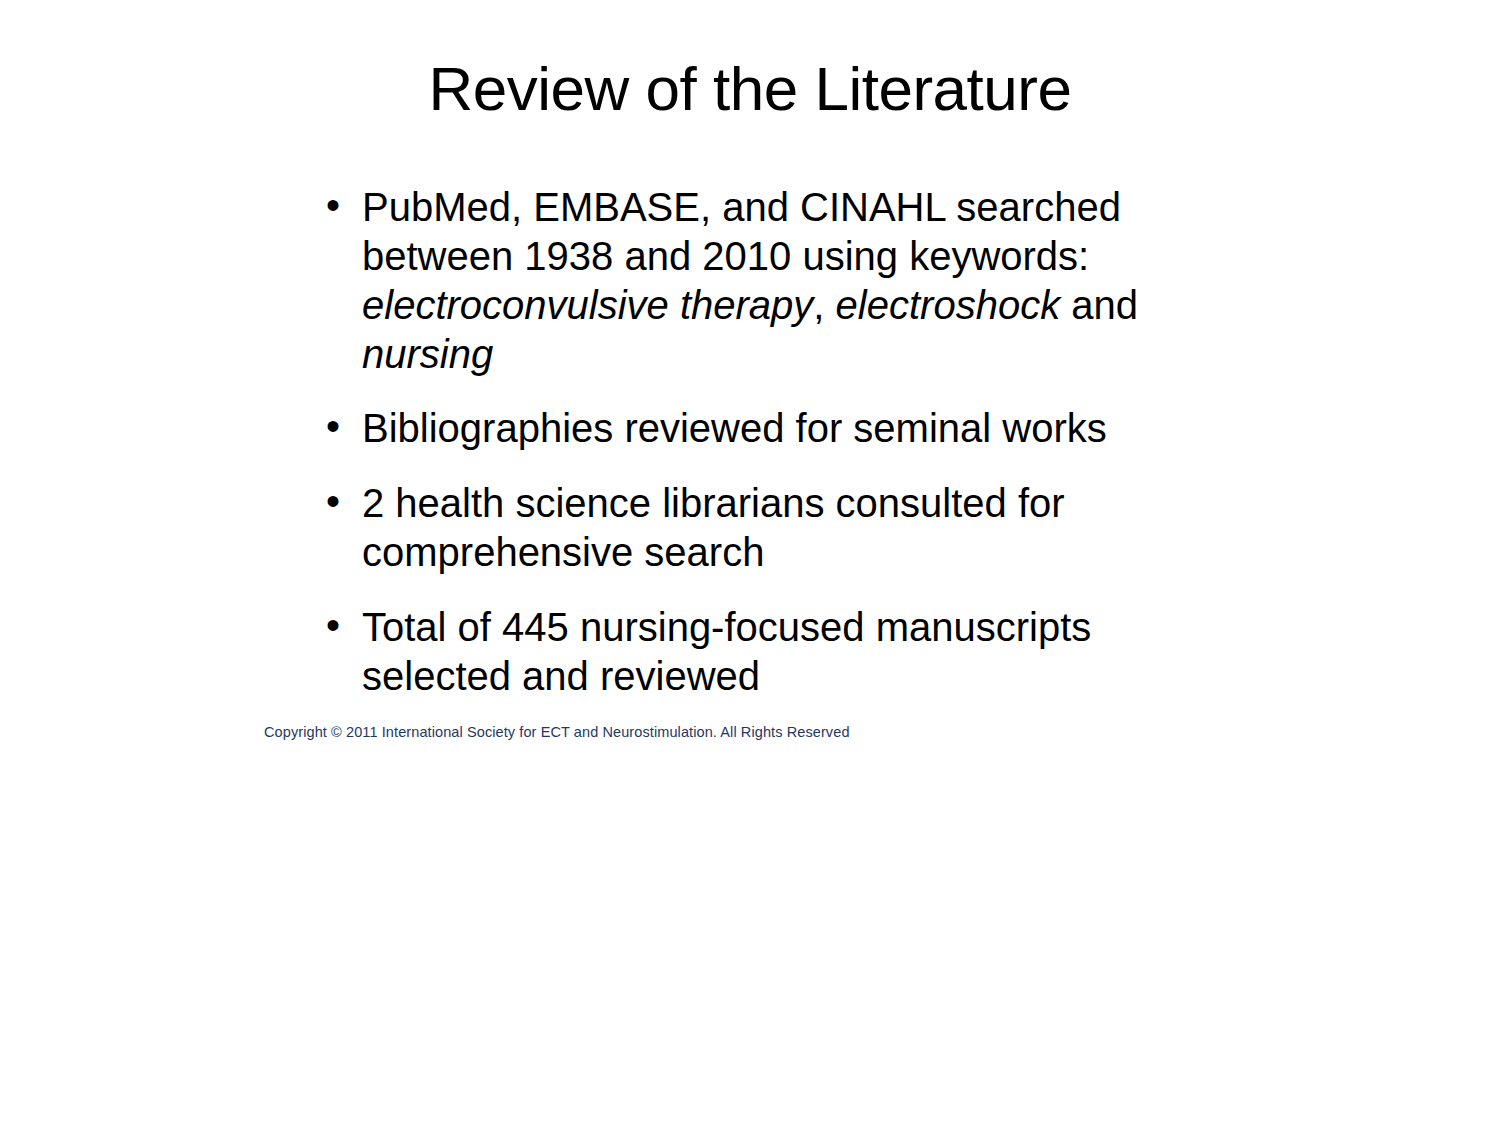Review of the Literature
PubMed, EMBASE, and CINAHL searched between 1938 and 2010 using keywords: electroconvulsive therapy, electroshock and nursing
Bibliographies reviewed for seminal works
2 health science librarians consulted for comprehensive search
Total of 445 nursing-focused manuscripts selected and reviewed
Copyright © 2011 International Society for ECT and Neurostimulation. All Rights Reserved